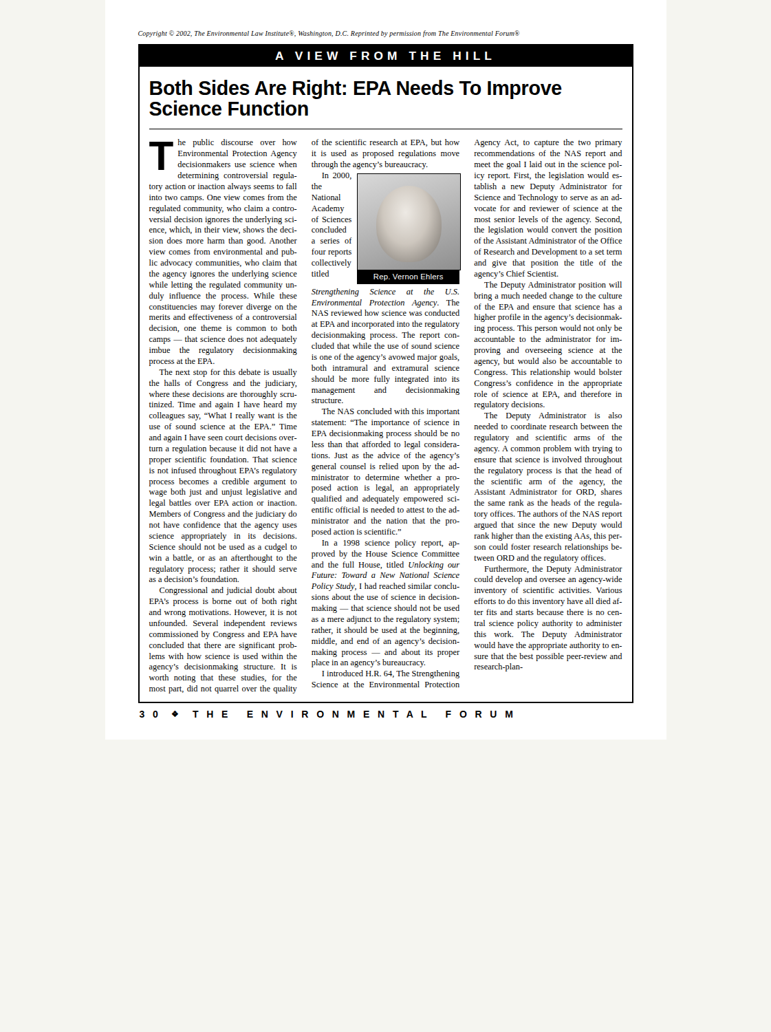Copyright © 2002, The Environmental Law Institute®, Washington, D.C. Reprinted by permission from The Environmental Forum®
A VIEW FROM THE HILL
Both Sides Are Right: EPA Needs To Improve Science Function
The public discourse over how Environmental Protection Agency decisionmakers use science when determining controversial regulatory action or inaction always seems to fall into two camps. One view comes from the regulated community, who claim a controversial decision ignores the underlying science, which, in their view, shows the decision does more harm than good. Another view comes from environmental and public advocacy communities, who claim that the agency ignores the underlying science while letting the regulated community unduly influence the process. While these constituencies may forever diverge on the merits and effectiveness of a controversial decision, one theme is common to both camps — that science does not adequately imbue the regulatory decisionmaking process at the EPA.
The next stop for this debate is usually the halls of Congress and the judiciary, where these decisions are thoroughly scrutinized. Time and again I have heard my colleagues say, “What I really want is the use of sound science at the EPA.” Time and again I have seen court decisions overturn a regulation because it did not have a proper scientific foundation. That science is not infused throughout EPA’s regulatory process becomes a credible argument to wage both just and unjust legislative and legal battles over EPA action or inaction. Members of Congress and the judiciary do not have confidence that the agency uses science appropriately in its decisions. Science should not be used as a cudgel to win a battle, or as an afterthought to the regulatory process; rather it should serve as a decision’s foundation.
Congressional and judicial doubt about EPA’s process is borne out of both right and wrong motivations. However, it is not unfounded. Several independent reviews commissioned by Congress and EPA have concluded that there are significant problems with how science is used within the agency’s decisionmaking structure. It is worth noting that these studies, for the most part, did not quarrel over the quality of the scientific research at EPA, but how it is used as proposed regulations move through the agency’s bureaucracy.
Rep. Vernon Ehlers
In 2000, the National Academy of Sciences concluded a series of four reports collectively titled Strengthening Science at the U.S. Environmental Protection Agency. The NAS reviewed how science was conducted at EPA and incorporated into the regulatory decisionmaking process. The report concluded that while the use of sound science is one of the agency’s avowed major goals, both intramural and extramural science should be more fully integrated into its management and decisionmaking structure.
The NAS concluded with this important statement: “The importance of science in EPA decisionmaking process should be no less than that afforded to legal considerations. Just as the advice of the agency’s general counsel is relied upon by the administrator to determine whether a proposed action is legal, an appropriately qualified and adequately empowered scientific official is needed to attest to the administrator and the nation that the proposed action is scientific.”
In a 1998 science policy report, approved by the House Science Committee and the full House, titled Unlocking our Future: Toward a New National Science Policy Study, I had reached similar conclusions about the use of science in decisionmaking — that science should not be used as a mere adjunct to the regulatory system; rather, it should be used at the beginning, middle, and end of an agency’s decisionmaking process — and about its proper place in an agency’s bureaucracy.
I introduced H.R. 64, The Strengthening Science at the Environmental Protection Agency Act, to capture the two primary recommendations of the NAS report and meet the goal I laid out in the science policy report. First, the legislation would establish a new Deputy Administrator for Science and Technology to serve as an advocate for and reviewer of science at the most senior levels of the agency. Second, the legislation would convert the position of the Assistant Administrator of the Office of Research and Development to a set term and give that position the title of the agency’s Chief Scientist.
The Deputy Administrator position will bring a much needed change to the culture of the EPA and ensure that science has a higher profile in the agency’s decisionmaking process. This person would not only be accountable to the administrator for improving and overseeing science at the agency, but would also be accountable to Congress. This relationship would bolster Congress’s confidence in the appropriate role of science at EPA, and therefore in regulatory decisions.
The Deputy Administrator is also needed to coordinate research between the regulatory and scientific arms of the agency. A common problem with trying to ensure that science is involved throughout the regulatory process is that the head of the scientific arm of the agency, the Assistant Administrator for ORD, shares the same rank as the heads of the regulatory offices. The authors of the NAS report argued that since the new Deputy would rank higher than the existing AAs, this person could foster research relationships between ORD and the regulatory offices.
Furthermore, the Deputy Administrator could develop and oversee an agency-wide inventory of scientific activities. Various efforts to do this inventory have all died after fits and starts because there is no central science policy authority to administer this work. The Deputy Administrator would have the appropriate authority to ensure that the best possible peer-review and research-plan-
3 0 ❖ T H E E N V I R O N M E N T A L F O R U M